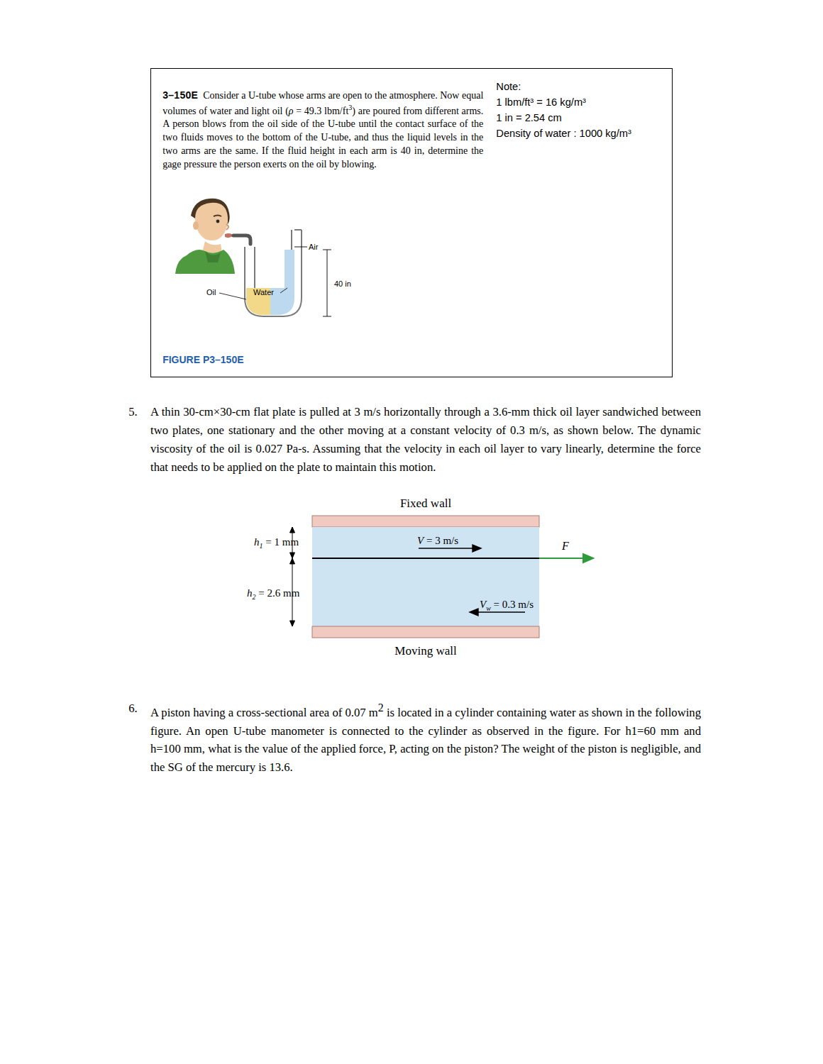3–150E Consider a U-tube whose arms are open to the atmosphere. Now equal volumes of water and light oil (ρ = 49.3 lbm/ft3) are poured from different arms. A person blows from the oil side of the U-tube until the contact surface of the two fluids moves to the bottom of the U-tube, and thus the liquid levels in the two arms are the same. If the fluid height in each arm is 40 in, determine the gage pressure the person exerts on the oil by blowing.
Air Oil Water 40 in
FIGURE P3–150E
Note:
1 lbm/ft³ = 16 kg/m³
1 in = 2.54 cm
Density of water : 1000 kg/m³
A thin 30-cm×30-cm flat plate is pulled at 3 m/s horizontally through a 3.6-mm thick oil layer sandwiched between two plates, one stationary and the other moving at a constant velocity of 0.3 m/s, as shown below. The dynamic viscosity of the oil is 0.027 Pa-s. Assuming that the velocity in each oil layer to vary linearly, determine the force that needs to be applied on the plate to maintain this motion.
Fixed wall Moving wall h1 = 1 mm h2 = 2.6 mm V = 3 m/s F Vw = 0.3 m/s
A piston having a cross-sectional area of 0.07 m2 is located in a cylinder containing water as shown in the following figure. An open U-tube manometer is connected to the cylinder as observed in the figure. For h1=60 mm and h=100 mm, what is the value of the applied force, P, acting on the piston? The weight of the piston is negligible, and the SG of the mercury is 13.6.